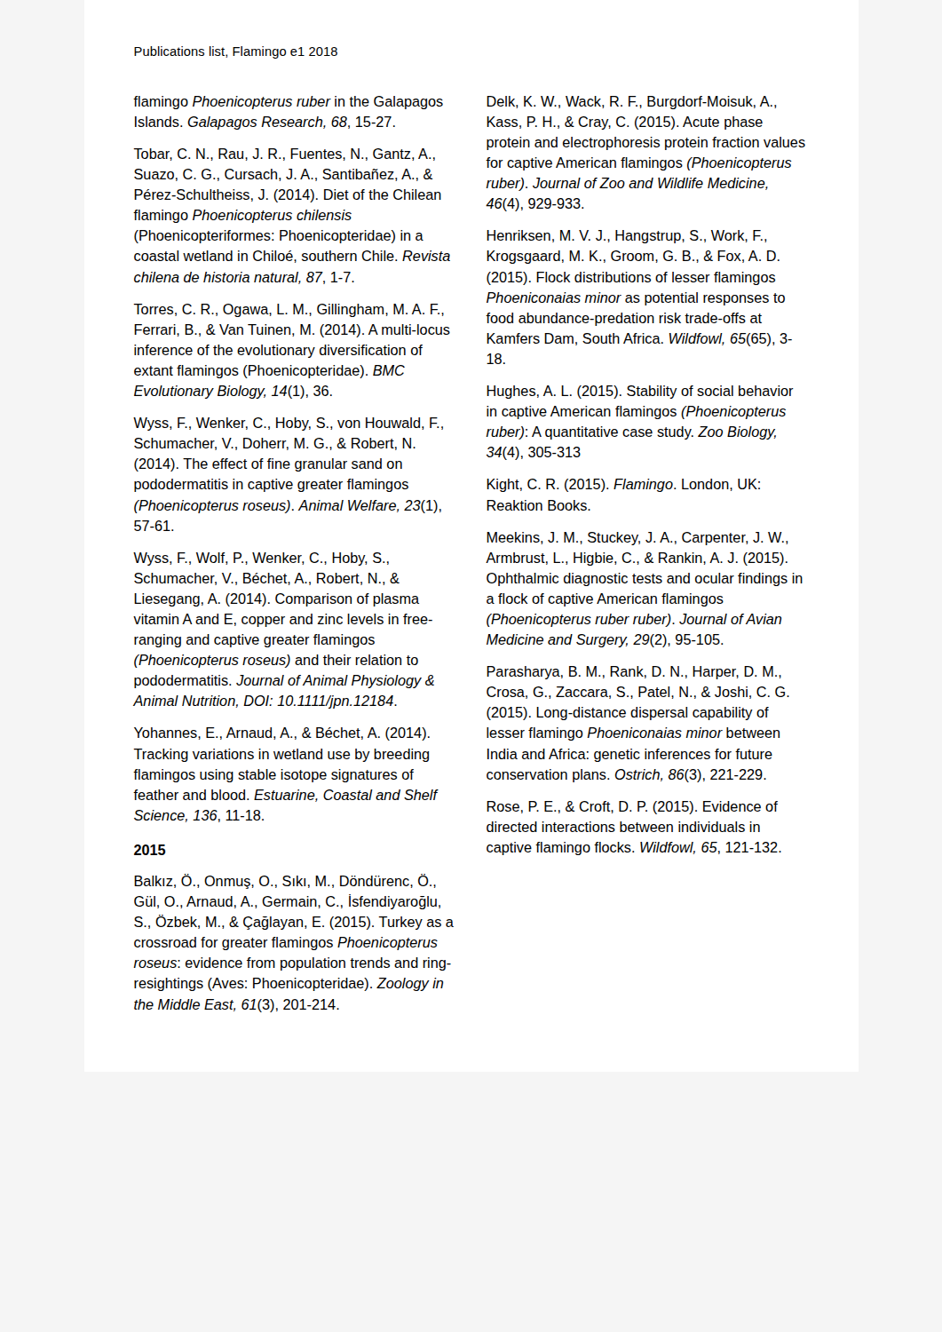Publications list, Flamingo e1 2018
flamingo Phoenicopterus ruber in the Galapagos Islands. Galapagos Research, 68, 15-27.
Tobar, C. N., Rau, J. R., Fuentes, N., Gantz, A., Suazo, C. G., Cursach, J. A., Santibañez, A., & Pérez-Schultheiss, J. (2014). Diet of the Chilean flamingo Phoenicopterus chilensis (Phoenicopteriformes: Phoenicopteridae) in a coastal wetland in Chiloé, southern Chile. Revista chilena de historia natural, 87, 1-7.
Torres, C. R., Ogawa, L. M., Gillingham, M. A. F., Ferrari, B., & Van Tuinen, M. (2014). A multi-locus inference of the evolutionary diversification of extant flamingos (Phoenicopteridae). BMC Evolutionary Biology, 14(1), 36.
Wyss, F., Wenker, C., Hoby, S., von Houwald, F., Schumacher, V., Doherr, M. G., & Robert, N. (2014). The effect of fine granular sand on pododermatitis in captive greater flamingos (Phoenicopterus roseus). Animal Welfare, 23(1), 57-61.
Wyss, F., Wolf, P., Wenker, C., Hoby, S., Schumacher, V., Béchet, A., Robert, N., & Liesegang, A. (2014). Comparison of plasma vitamin A and E, copper and zinc levels in free-ranging and captive greater flamingos (Phoenicopterus roseus) and their relation to pododermatitis. Journal of Animal Physiology & Animal Nutrition, DOI: 10.1111/jpn.12184.
Yohannes, E., Arnaud, A., & Béchet, A. (2014). Tracking variations in wetland use by breeding flamingos using stable isotope signatures of feather and blood. Estuarine, Coastal and Shelf Science, 136, 11-18.
2015
Balkız, Ö., Onmuş, O., Sıkı, M., Döndürenc, Ö., Gül, O., Arnaud, A., Germain, C., İsfendiyaroğlu, S., Özbek, M., & Çağlayan, E. (2015). Turkey as a crossroad for greater flamingos Phoenicopterus roseus: evidence from population trends and ring-resightings (Aves: Phoenicopteridae). Zoology in the Middle East, 61(3), 201-214.
Delk, K. W., Wack, R. F., Burgdorf-Moisuk, A., Kass, P. H., & Cray, C. (2015). Acute phase protein and electrophoresis protein fraction values for captive American flamingos (Phoenicopterus ruber). Journal of Zoo and Wildlife Medicine, 46(4), 929-933.
Henriksen, M. V. J., Hangstrup, S., Work, F., Krogsgaard, M. K., Groom, G. B., & Fox, A. D. (2015). Flock distributions of lesser flamingos Phoeniconaias minor as potential responses to food abundance-predation risk trade-offs at Kamfers Dam, South Africa. Wildfowl, 65(65), 3-18.
Hughes, A. L. (2015). Stability of social behavior in captive American flamingos (Phoenicopterus ruber): A quantitative case study. Zoo Biology, 34(4), 305-313
Kight, C. R. (2015). Flamingo. London, UK: Reaktion Books.
Meekins, J. M., Stuckey, J. A., Carpenter, J. W., Armbrust, L., Higbie, C., & Rankin, A. J. (2015). Ophthalmic diagnostic tests and ocular findings in a flock of captive American flamingos (Phoenicopterus ruber ruber). Journal of Avian Medicine and Surgery, 29(2), 95-105.
Parasharya, B. M., Rank, D. N., Harper, D. M., Crosa, G., Zaccara, S., Patel, N., & Joshi, C. G. (2015). Long-distance dispersal capability of lesser flamingo Phoeniconaias minor between India and Africa: genetic inferences for future conservation plans. Ostrich, 86(3), 221-229.
Rose, P. E., & Croft, D. P. (2015). Evidence of directed interactions between individuals in captive flamingo flocks. Wildfowl, 65, 121-132.